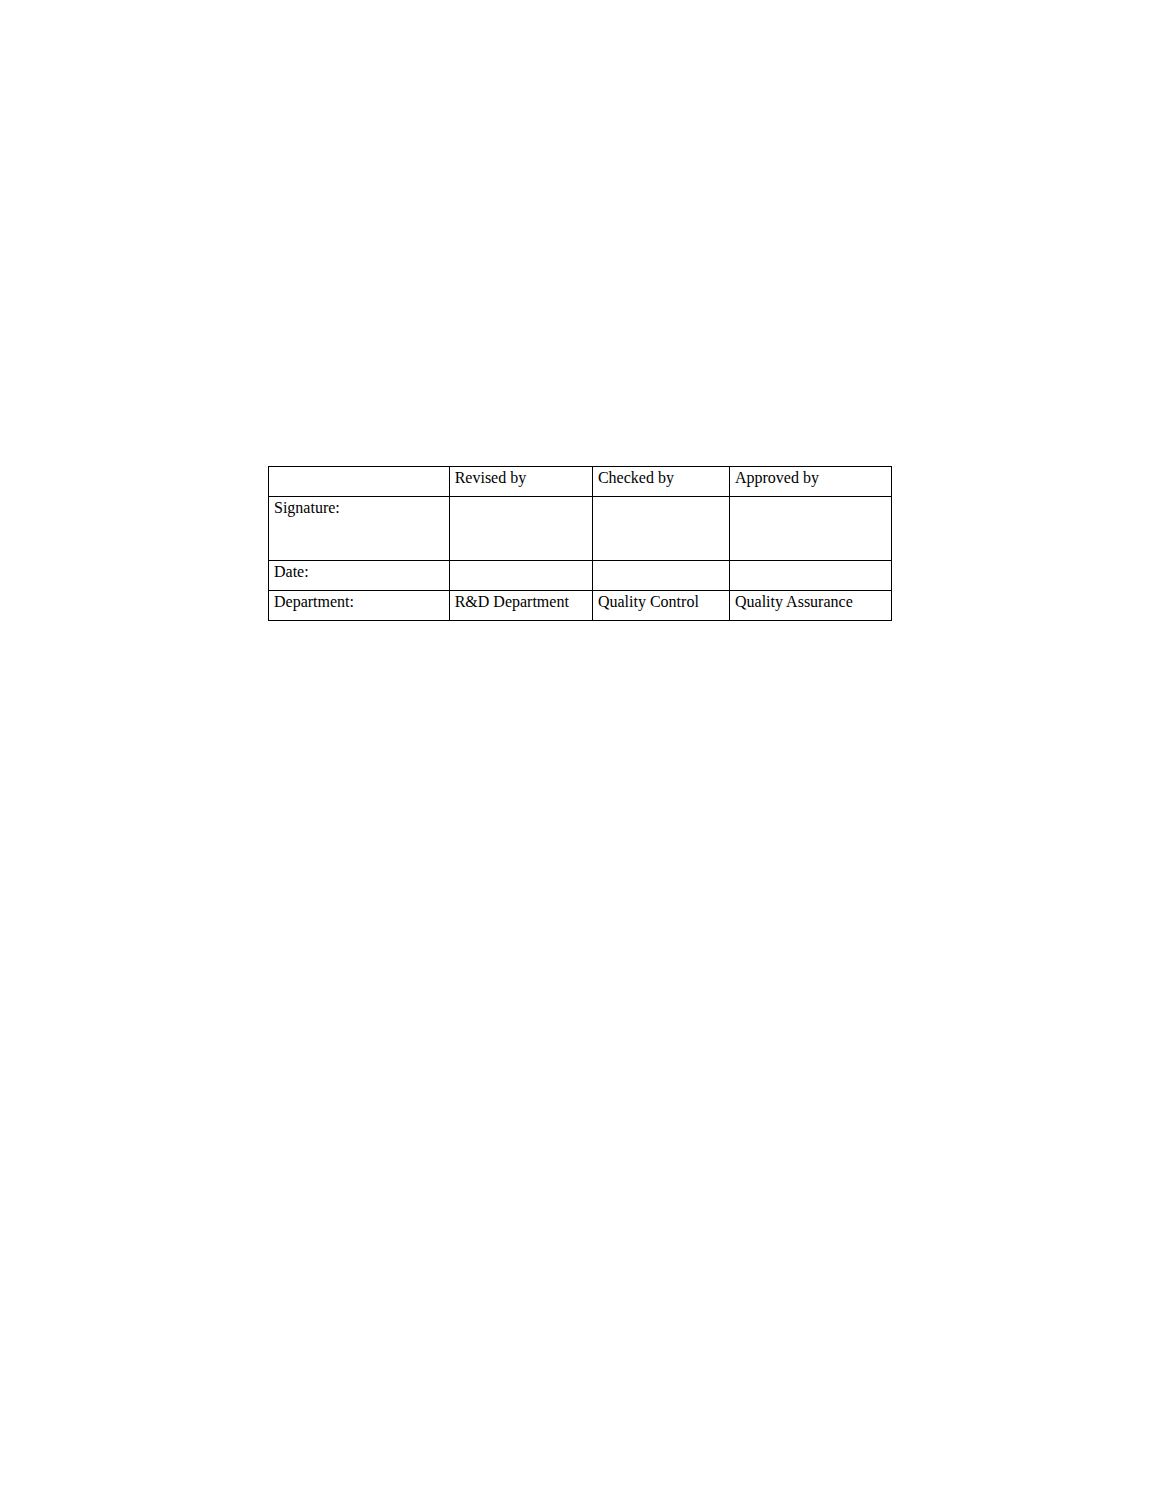| | Revised by | Checked by | Approved by |
| Signature: | | | |
| Date: | | | |
| Department: | R&D Department | Quality Control | Quality Assurance |